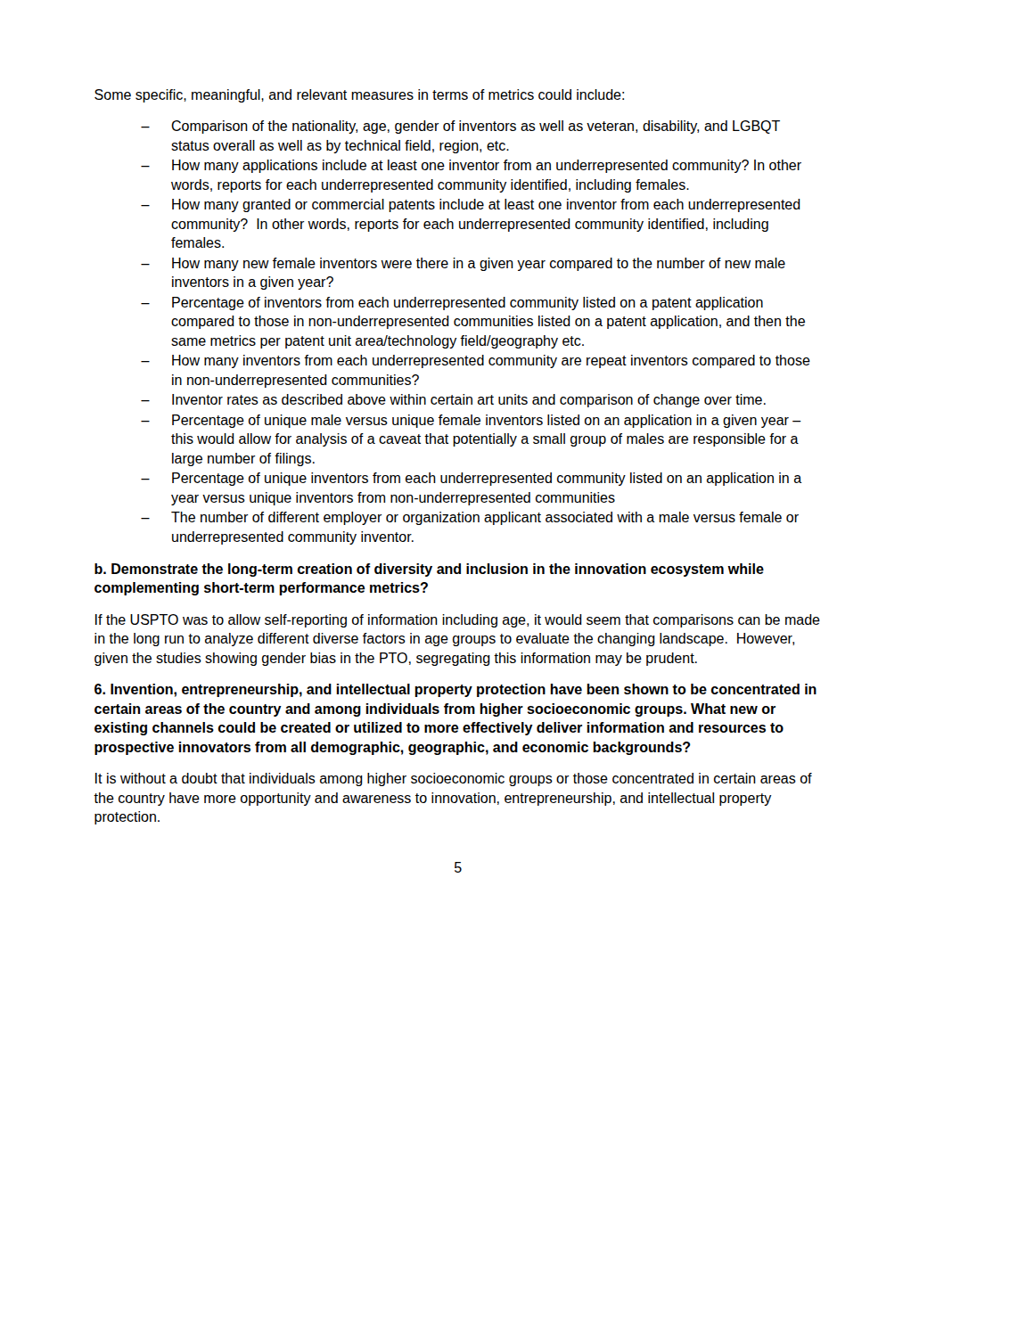Some specific, meaningful, and relevant measures in terms of metrics could include:
Comparison of the nationality, age, gender of inventors as well as veteran, disability, and LGBQT status overall as well as by technical field, region, etc.
How many applications include at least one inventor from an underrepresented community? In other words, reports for each underrepresented community identified, including females.
How many granted or commercial patents include at least one inventor from each underrepresented community? In other words, reports for each underrepresented community identified, including females.
How many new female inventors were there in a given year compared to the number of new male inventors in a given year?
Percentage of inventors from each underrepresented community listed on a patent application compared to those in non-underrepresented communities listed on a patent application, and then the same metrics per patent unit area/technology field/geography etc.
How many inventors from each underrepresented community are repeat inventors compared to those in non-underrepresented communities?
Inventor rates as described above within certain art units and comparison of change over time.
Percentage of unique male versus unique female inventors listed on an application in a given year – this would allow for analysis of a caveat that potentially a small group of males are responsible for a large number of filings.
Percentage of unique inventors from each underrepresented community listed on an application in a year versus unique inventors from non-underrepresented communities
The number of different employer or organization applicant associated with a male versus female or underrepresented community inventor.
b. Demonstrate the long-term creation of diversity and inclusion in the innovation ecosystem while complementing short-term performance metrics?
If the USPTO was to allow self-reporting of information including age, it would seem that comparisons can be made in the long run to analyze different diverse factors in age groups to evaluate the changing landscape. However, given the studies showing gender bias in the PTO, segregating this information may be prudent.
6. Invention, entrepreneurship, and intellectual property protection have been shown to be concentrated in certain areas of the country and among individuals from higher socioeconomic groups. What new or existing channels could be created or utilized to more effectively deliver information and resources to prospective innovators from all demographic, geographic, and economic backgrounds?
It is without a doubt that individuals among higher socioeconomic groups or those concentrated in certain areas of the country have more opportunity and awareness to innovation, entrepreneurship, and intellectual property protection.
5